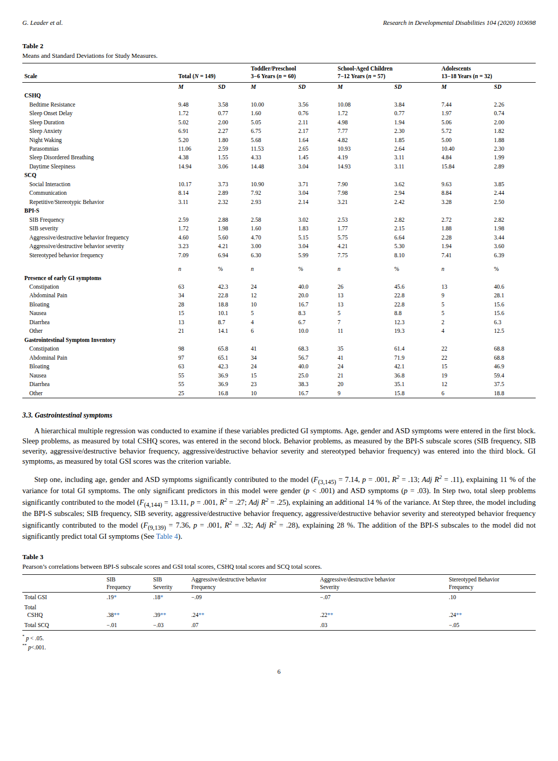G. Leader et al.
Research in Developmental Disabilities 104 (2020) 103698
Table 2
Means and Standard Deviations for Study Measures.
| Scale | Total ( N = 149) | Toddler/Preschool 3−6 Years ( n = 60) | School-Aged Children 7−12 Years ( n = 57) | Adolescents 13−18 Years ( n = 32) |
| --- | --- | --- | --- | --- |
| | M | SD | M | SD | M | SD | M | SD |
| CSHQ | | | | | | | | |
| Bedtime Resistance | 9.48 | 3.58 | 10.00 | 3.56 | 10.08 | 3.84 | 7.44 | 2.26 |
| Sleep Onset Delay | 1.72 | 0.77 | 1.60 | 0.76 | 1.72 | 0.77 | 1.97 | 0.74 |
| Sleep Duration | 5.02 | 2.00 | 5.05 | 2.11 | 4.98 | 1.94 | 5.06 | 2.00 |
| Sleep Anxiety | 6.91 | 2.27 | 6.75 | 2.17 | 7.77 | 2.30 | 5.72 | 1.82 |
| Night Waking | 5.20 | 1.80 | 5.68 | 1.64 | 4.82 | 1.85 | 5.00 | 1.88 |
| Parasomnias | 11.06 | 2.59 | 11.53 | 2.65 | 10.93 | 2.64 | 10.40 | 2.30 |
| Sleep Disordered Breathing | 4.38 | 1.55 | 4.33 | 1.45 | 4.19 | 3.11 | 4.84 | 1.99 |
| Daytime Sleepiness | 14.94 | 3.06 | 14.48 | 3.04 | 14.93 | 3.11 | 15.84 | 2.89 |
| SCQ | | | | | | | | |
| Social Interaction | 10.17 | 3.73 | 10.90 | 3.71 | 7.90 | 3.62 | 9.63 | 3.85 |
| Communication | 8.14 | 2.89 | 7.92 | 3.04 | 7.98 | 2.94 | 8.84 | 2.44 |
| Repetitive/Stereotypic Behavior | 3.11 | 2.32 | 2.93 | 2.14 | 3.21 | 2.42 | 3.28 | 2.50 |
| BPI-S | | | | | | | | |
| SIB Frequency | 2.59 | 2.88 | 2.58 | 3.02 | 2.53 | 2.82 | 2.72 | 2.82 |
| SIB severity | 1.72 | 1.98 | 1.60 | 1.83 | 1.77 | 2.15 | 1.88 | 1.98 |
| Aggressive/destructive behavior frequency | 4.60 | 5.60 | 4.70 | 5.15 | 5.75 | 6.64 | 2.28 | 3.44 |
| Aggressive/destructive behavior severity | 3.23 | 4.21 | 3.00 | 3.04 | 4.21 | 5.30 | 1.94 | 3.60 |
| Stereotyped behavior frequency | 7.09 | 6.94 | 6.30 | 5.99 | 7.75 | 8.10 | 7.41 | 6.39 |
| | n | % | n | % | n | % | n | % |
| Presence of early GI symptoms | | | | | | | | |
| Constipation | 63 | 42.3 | 24 | 40.0 | 26 | 45.6 | 13 | 40.6 |
| Abdominal Pain | 34 | 22.8 | 12 | 20.0 | 13 | 22.8 | 9 | 28.1 |
| Bloating | 28 | 18.8 | 10 | 16.7 | 13 | 22.8 | 5 | 15.6 |
| Nausea | 15 | 10.1 | 5 | 8.3 | 5 | 8.8 | 5 | 15.6 |
| Diarrhea | 13 | 8.7 | 4 | 6.7 | 7 | 12.3 | 2 | 6.3 |
| Other | 21 | 14.1 | 6 | 10.0 | 11 | 19.3 | 4 | 12.5 |
| Gastrointestinal Symptom Inventory | | | | | | | | |
| Constipation | 98 | 65.8 | 41 | 68.3 | 35 | 61.4 | 22 | 68.8 |
| Abdominal Pain | 97 | 65.1 | 34 | 56.7 | 41 | 71.9 | 22 | 68.8 |
| Bloating | 63 | 42.3 | 24 | 40.0 | 24 | 42.1 | 15 | 46.9 |
| Nausea | 55 | 36.9 | 15 | 25.0 | 21 | 36.8 | 19 | 59.4 |
| Diarrhea | 55 | 36.9 | 23 | 38.3 | 20 | 35.1 | 12 | 37.5 |
| Other | 25 | 16.8 | 10 | 16.7 | 9 | 15.8 | 6 | 18.8 |
3.3. Gastrointestinal symptoms
A hierarchical multiple regression was conducted to examine if these variables predicted GI symptoms. Age, gender and ASD symptoms were entered in the first block. Sleep problems, as measured by total CSHQ scores, was entered in the second block. Behavior problems, as measured by the BPI-S subscale scores (SIB frequency, SIB severity, aggressive/destructive behavior frequency, aggressive/destructive behavior severity and stereotyped behavior frequency) was entered into the third block. GI symptoms, as measured by total GSI scores was the criterion variable.
Step one, including age, gender and ASD symptoms significantly contributed to the model (F(3,145) = 7.14, p = .001, R2 = .13; Adj R2 = .11), explaining 11 % of the variance for total GI symptoms. The only significant predictors in this model were gender (p < .001) and ASD symptoms (p = .03). In Step two, total sleep problems significantly contributed to the model (F(4,144) = 13.11, p = .001, R2 = .27; Adj R2 = .25), explaining an additional 14 % of the variance. At Step three, the model including the BPI-S subscales; SIB frequency, SIB severity, aggressive/destructive behavior frequency, aggressive/destructive behavior severity and stereotyped behavior frequency significantly contributed to the model (F(9,139) = 7.36, p = .001, R2 = .32; Adj R2 = .28), explaining 28 %. The addition of the BPI-S subscales to the model did not significantly predict total GI symptoms (See Table 4).
Table 3
Pearson’s correlations between BPI-S subscale scores and GSI total scores, CSHQ total scores and SCQ total scores.
| | SIB Frequency | SIB Severity | Aggressive/destructive behavior Frequency | Aggressive/destructive behavior Severity | Stereotyped Behavior Frequency |
| --- | --- | --- | --- | --- | --- |
| Total GSI | .19 * | .18 * | −.09 | −.07 | .10 |
| Total CSHQ | .38 ** | .39 ** | .24 ** | .22 ** | .24 ** |
| Total SCQ | −.01 | −.03 | .07 | .03 | −.05 |
* p < .05.
** p<.001.
6